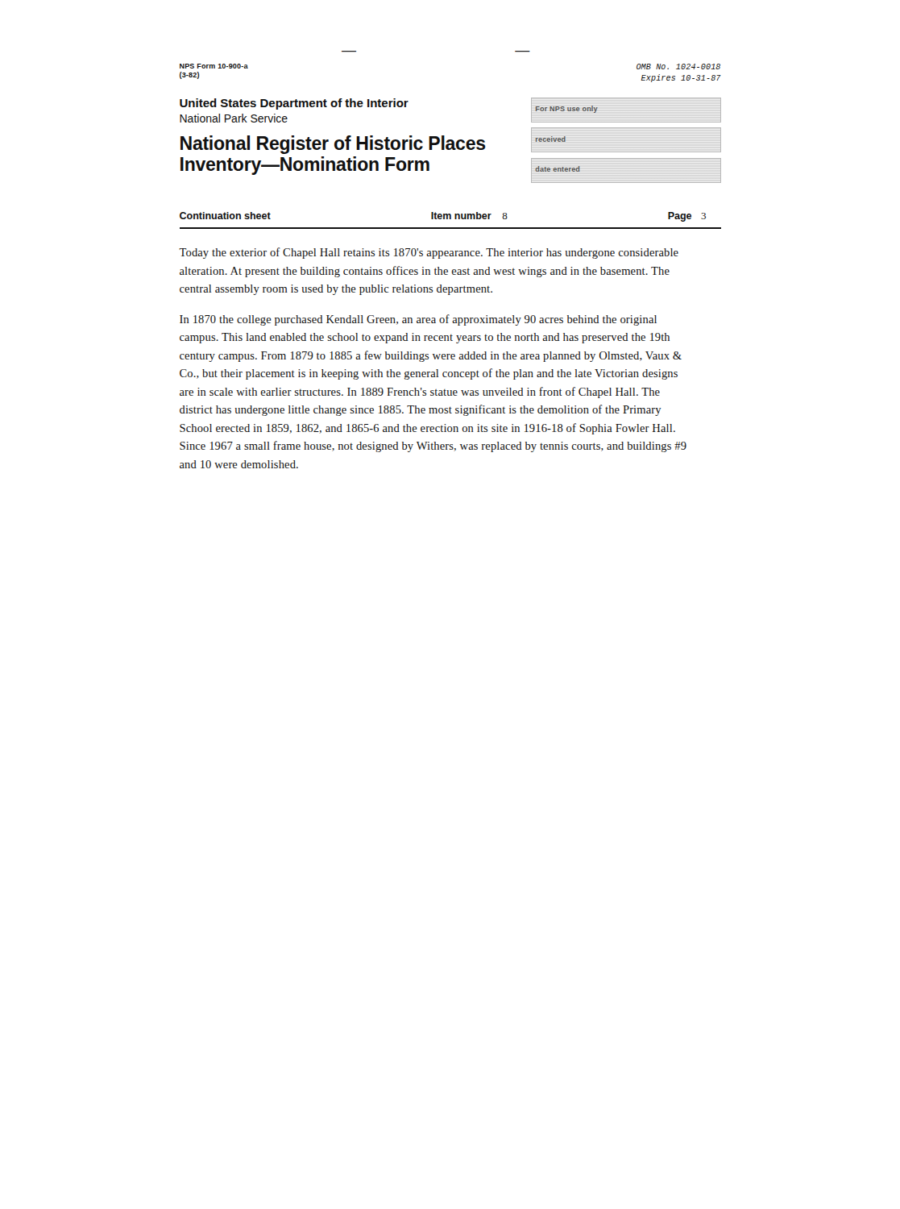— —
NPS Form 10-900-a
(3-82)
OMB No. 1024-0018
Expires 10-31-87
United States Department of the Interior
National Park Service
National Register of Historic Places
Inventory—Nomination Form
For NPS use only
received
date entered
Continuation sheet
Item number 8
Page 3
Today the exterior of Chapel Hall retains its 1870's appearance. The interior has undergone considerable alteration. At present the building contains offices in the east and west wings and in the basement. The central assembly room is used by the public relations department.
In 1870 the college purchased Kendall Green, an area of approximately 90 acres behind the original campus. This land enabled the school to expand in recent years to the north and has preserved the 19th century campus. From 1879 to 1885 a few buildings were added in the area planned by Olmsted, Vaux & Co., but their placement is in keeping with the general concept of the plan and the late Victorian designs are in scale with earlier structures. In 1889 French's statue was unveiled in front of Chapel Hall. The district has undergone little change since 1885. The most significant is the demolition of the Primary School erected in 1859, 1862, and 1865-6 and the erection on its site in 1916-18 of Sophia Fowler Hall. Since 1967 a small frame house, not designed by Withers, was replaced by tennis courts, and buildings #9 and 10 were demolished.